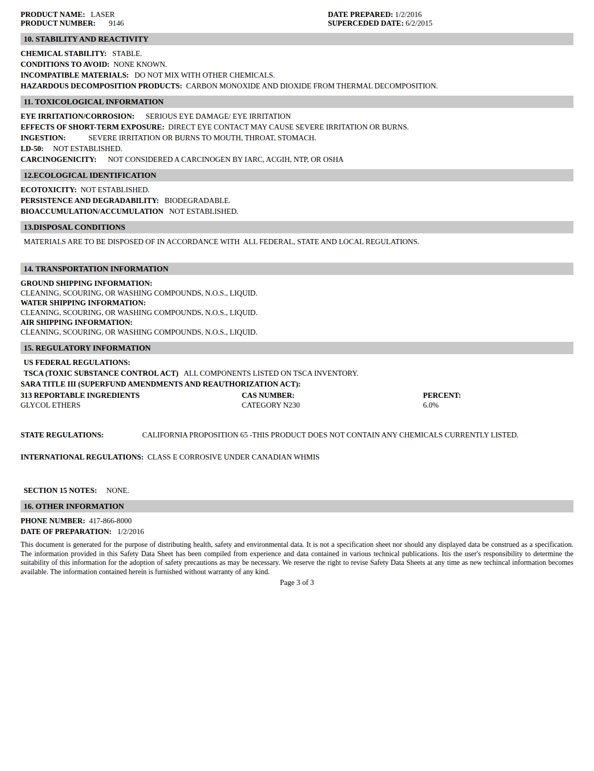| PRODUCT NAME: LASER | DATE PREPARED: 1/2/2016 |
| PRODUCT NUMBER: 9146 | SUPERCEDED DATE: 6/2/2015 |
10. STABILITY AND REACTIVITY
CHEMICAL STABILITY: STABLE.
CONDITIONS TO AVOID: NONE KNOWN.
INCOMPATIBLE MATERIALS: DO NOT MIX WITH OTHER CHEMICALS.
HAZARDOUS DECOMPOSITION PRODUCTS: CARBON MONOXIDE AND DIOXIDE FROM THERMAL DECOMPOSITION.
11. TOXICOLOGICAL INFORMATION
EYE IRRITATION/CORROSION: SERIOUS EYE DAMAGE/ EYE IRRITATION
EFFECTS OF SHORT-TERM EXPOSURE: DIRECT EYE CONTACT MAY CAUSE SEVERE IRRITATION OR BURNS.
INGESTION: SEVERE IRRITATION OR BURNS TO MOUTH, THROAT, STOMACH.
LD-50: NOT ESTABLISHED.
CARCINOGENICITY: NOT CONSIDERED A CARCINOGEN BY IARC, ACGIH, NTP, OR OSHA
12.ECOLOGICAL IDENTIFICATION
ECOTOXICITY: NOT ESTABLISHED.
PERSISTENCE AND DEGRADABILITY: BIODEGRADABLE.
BIOACCUMULATION/ACCUMULATION NOT ESTABLISHED.
13.DISPOSAL CONDITIONS
MATERIALS ARE TO BE DISPOSED OF IN ACCORDANCE WITH ALL FEDERAL, STATE AND LOCAL REGULATIONS.
14. TRANSPORTATION INFORMATION
GROUND SHIPPING INFORMATION:
CLEANING, SCOURING, OR WASHING COMPOUNDS, N.O.S., LIQUID.
WATER SHIPPING INFORMATION:
CLEANING, SCOURING, OR WASHING COMPOUNDS, N.O.S., LIQUID.
AIR SHIPPING INFORMATION:
CLEANING, SCOURING, OR WASHING COMPOUNDS, N.O.S., LIQUID.
15. REGULATORY INFORMATION
US FEDERAL REGULATIONS:
TSCA (TOXIC SUBSTANCE CONTROL ACT) ALL COMPONENTS LISTED ON TSCA INVENTORY.
SARA TITLE III (SUPERFUND AMENDMENTS AND REAUTHORIZATION ACT):
| 313 REPORTABLE INGREDIENTS | CAS NUMBER: | PERCENT: |
| GLYCOL ETHERS | CATEGORY N230 | 6.0% |
| STATE REGULATIONS: | CALIFORNIA PROPOSITION 65 -THIS PRODUCT DOES NOT CONTAIN ANY CHEMICALS CURRENTLY LISTED. |
INTERNATIONAL REGULATIONS: CLASS E CORROSIVE UNDER CANADIAN WHMIS
SECTION 15 NOTES: NONE.
16. OTHER INFORMATION
PHONE NUMBER: 417-866-8000
DATE OF PREPARATION: 1/2/2016
This document is generated for the purpose of distributing health, safety and environmental data. It is not a specification sheet nor should any displayed data be construed as a specification. The information provided in this Safety Data Sheet has been compiled from experience and data contained in various technical publications. Itis the user's responsibility to determine the suitability of this information for the adoption of safety precautions as may be necessary. We reserve the right to revise Safety Data Sheets at any time as new techincal information becomes available. The information contained herein is furnished without warranty of any kind.
Page 3 of 3